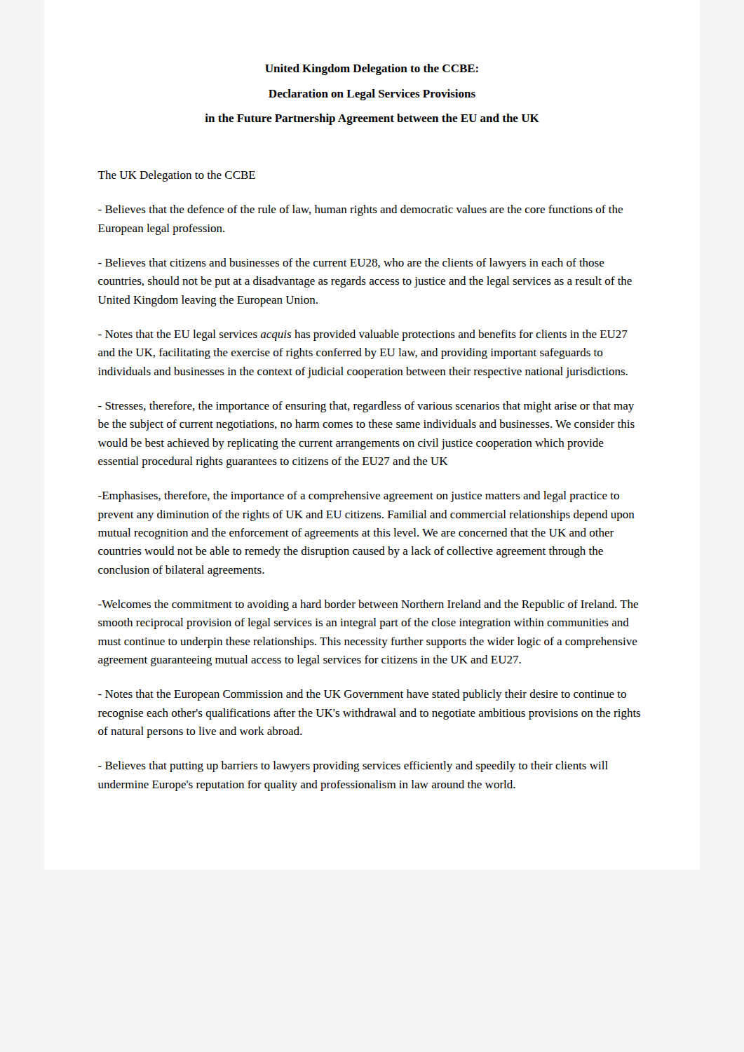United Kingdom Delegation to the CCBE:
Declaration on Legal Services Provisions
in the Future Partnership Agreement between the EU and the UK
The UK Delegation to the CCBE
- Believes that the defence of the rule of law, human rights and democratic values are the core functions of the European legal profession.
- Believes that citizens and businesses of the current EU28, who are the clients of lawyers in each of those countries, should not be put at a disadvantage as regards access to justice and the legal services as a result of the United Kingdom leaving the European Union.
- Notes that the EU legal services acquis has provided valuable protections and benefits for clients in the EU27 and the UK, facilitating the exercise of rights conferred by EU law, and providing important safeguards to individuals and businesses in the context of judicial cooperation between their respective national jurisdictions.
- Stresses, therefore, the importance of ensuring that, regardless of various scenarios that might arise or that may be the subject of current negotiations, no harm comes to these same individuals and businesses. We consider this would be best achieved by replicating the current arrangements on civil justice cooperation which provide essential procedural rights guarantees to citizens of the EU27 and the UK
-Emphasises, therefore, the importance of a comprehensive agreement on justice matters and legal practice to prevent any diminution of the rights of UK and EU citizens. Familial and commercial relationships depend upon mutual recognition and the enforcement of agreements at this level. We are concerned that the UK and other countries would not be able to remedy the disruption caused by a lack of collective agreement through the conclusion of bilateral agreements.
-Welcomes the commitment to avoiding a hard border between Northern Ireland and the Republic of Ireland. The smooth reciprocal provision of legal services is an integral part of the close integration within communities and must continue to underpin these relationships. This necessity further supports the wider logic of a comprehensive agreement guaranteeing mutual access to legal services for citizens in the UK and EU27.
- Notes that the European Commission and the UK Government have stated publicly their desire to continue to recognise each other's qualifications after the UK's withdrawal and to negotiate ambitious provisions on the rights of natural persons to live and work abroad.
- Believes that putting up barriers to lawyers providing services efficiently and speedily to their clients will undermine Europe's reputation for quality and professionalism in law around the world.